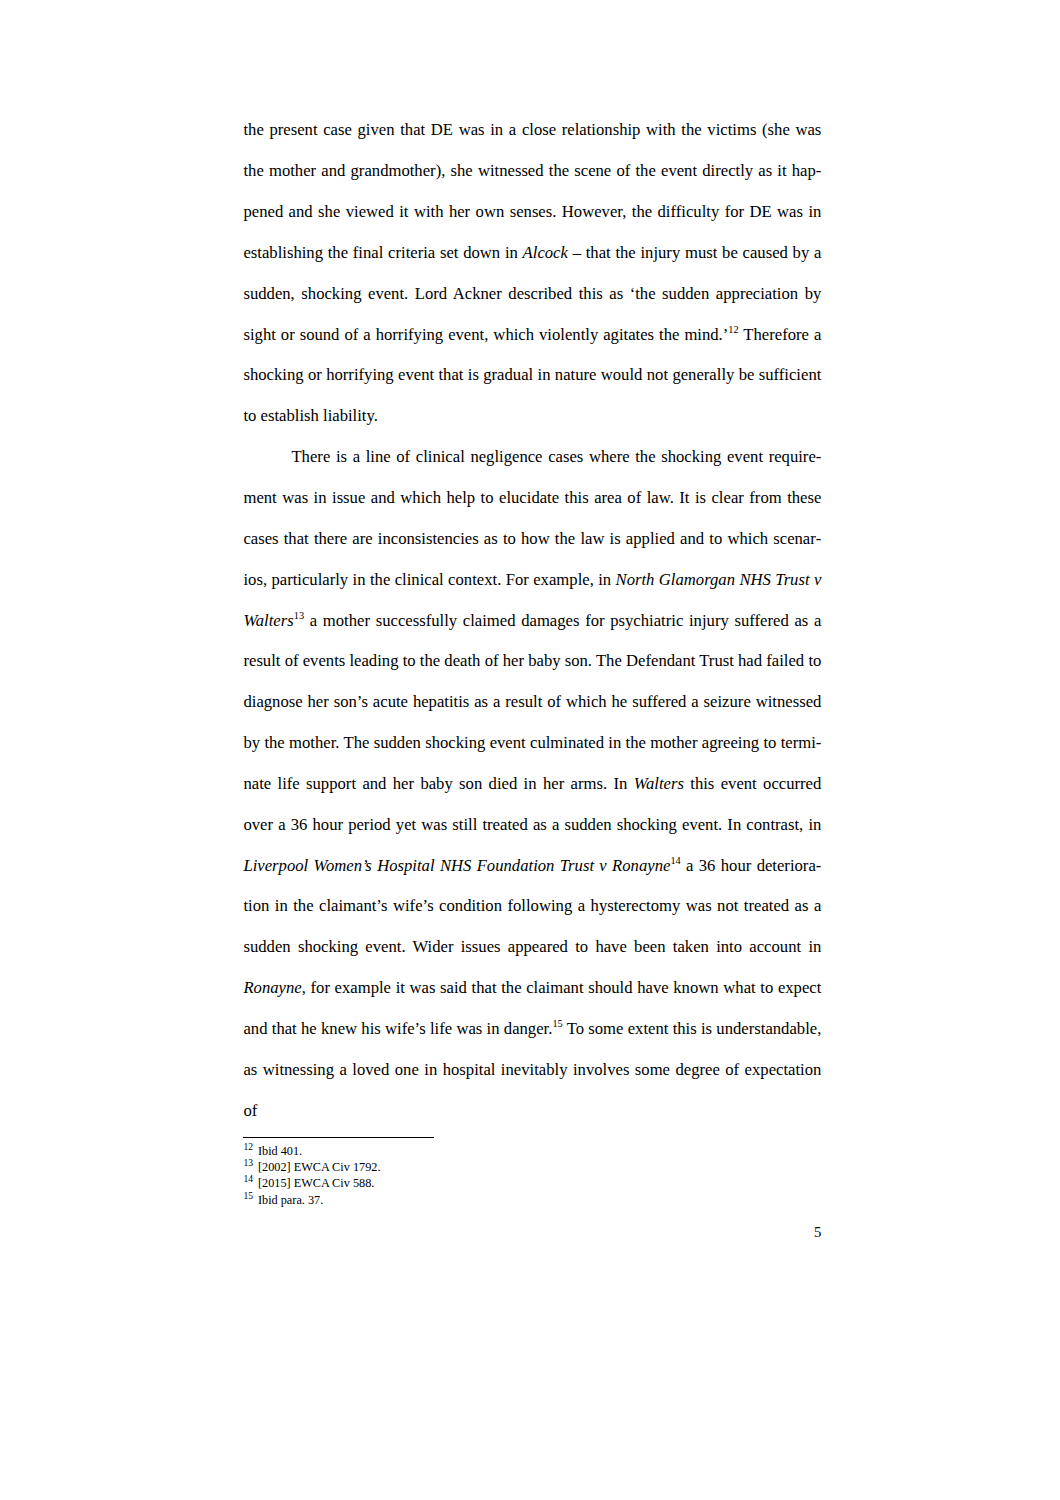the present case given that DE was in a close relationship with the victims (she was the mother and grandmother), she witnessed the scene of the event directly as it happened and she viewed it with her own senses. However, the difficulty for DE was in establishing the final criteria set down in Alcock – that the injury must be caused by a sudden, shocking event. Lord Ackner described this as ‘the sudden appreciation by sight or sound of a horrifying event, which violently agitates the mind.’12 Therefore a shocking or horrifying event that is gradual in nature would not generally be sufficient to establish liability.
There is a line of clinical negligence cases where the shocking event requirement was in issue and which help to elucidate this area of law. It is clear from these cases that there are inconsistencies as to how the law is applied and to which scenarios, particularly in the clinical context. For example, in North Glamorgan NHS Trust v Walters13 a mother successfully claimed damages for psychiatric injury suffered as a result of events leading to the death of her baby son. The Defendant Trust had failed to diagnose her son’s acute hepatitis as a result of which he suffered a seizure witnessed by the mother. The sudden shocking event culminated in the mother agreeing to terminate life support and her baby son died in her arms. In Walters this event occurred over a 36 hour period yet was still treated as a sudden shocking event. In contrast, in Liverpool Women’s Hospital NHS Foundation Trust v Ronayne14 a 36 hour deterioration in the claimant’s wife’s condition following a hysterectomy was not treated as a sudden shocking event. Wider issues appeared to have been taken into account in Ronayne, for example it was said that the claimant should have known what to expect and that he knew his wife’s life was in danger.15 To some extent this is understandable, as witnessing a loved one in hospital inevitably involves some degree of expectation of
12 Ibid 401.
13 [2002] EWCA Civ 1792.
14 [2015] EWCA Civ 588.
15 Ibid para. 37.
5